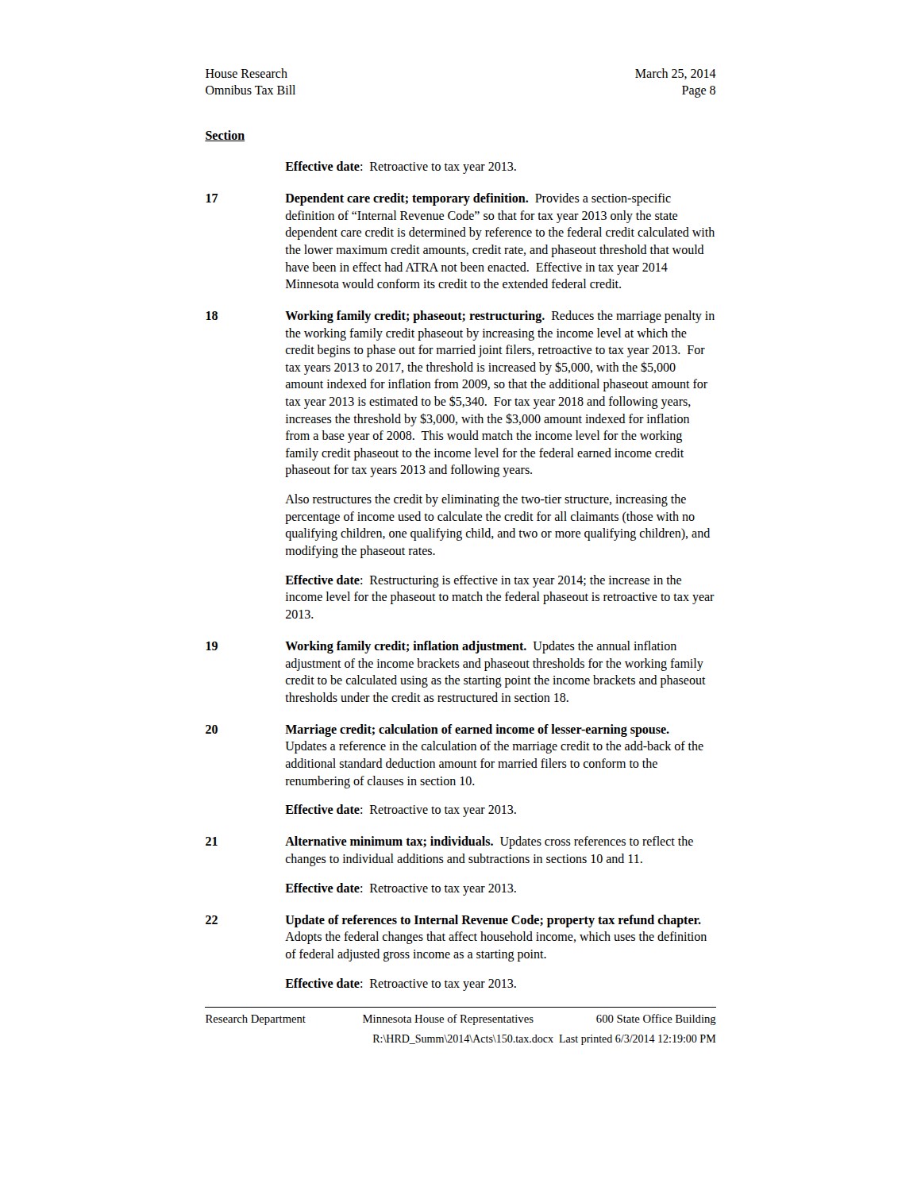| House Research | March 25, 2014 |
| Omnibus Tax Bill | Page 8 |
Section
Effective date: Retroactive to tax year 2013.
17
Dependent care credit; temporary definition. Provides a section-specific definition of “Internal Revenue Code” so that for tax year 2013 only the state dependent care credit is determined by reference to the federal credit calculated with the lower maximum credit amounts, credit rate, and phaseout threshold that would have been in effect had ATRA not been enacted. Effective in tax year 2014 Minnesota would conform its credit to the extended federal credit.
18
Working family credit; phaseout; restructuring. Reduces the marriage penalty in the working family credit phaseout by increasing the income level at which the credit begins to phase out for married joint filers, retroactive to tax year 2013. For tax years 2013 to 2017, the threshold is increased by $5,000, with the $5,000 amount indexed for inflation from 2009, so that the additional phaseout amount for tax year 2013 is estimated to be $5,340. For tax year 2018 and following years, increases the threshold by $3,000, with the $3,000 amount indexed for inflation from a base year of 2008. This would match the income level for the working family credit phaseout to the income level for the federal earned income credit phaseout for tax years 2013 and following years.
Also restructures the credit by eliminating the two-tier structure, increasing the percentage of income used to calculate the credit for all claimants (those with no qualifying children, one qualifying child, and two or more qualifying children), and modifying the phaseout rates.
Effective date: Restructuring is effective in tax year 2014; the increase in the income level for the phaseout to match the federal phaseout is retroactive to tax year 2013.
19
Working family credit; inflation adjustment. Updates the annual inflation adjustment of the income brackets and phaseout thresholds for the working family credit to be calculated using as the starting point the income brackets and phaseout thresholds under the credit as restructured in section 18.
20
Marriage credit; calculation of earned income of lesser-earning spouse. Updates a reference in the calculation of the marriage credit to the add-back of the additional standard deduction amount for married filers to conform to the renumbering of clauses in section 10.
Effective date: Retroactive to tax year 2013.
21
Alternative minimum tax; individuals. Updates cross references to reflect the changes to individual additions and subtractions in sections 10 and 11.
Effective date: Retroactive to tax year 2013.
22
Update of references to Internal Revenue Code; property tax refund chapter. Adopts the federal changes that affect household income, which uses the definition of federal adjusted gross income as a starting point.
Effective date: Retroactive to tax year 2013.
| Research Department | Minnesota House of Representatives | 600 State Office Building |
R:\HRD_Summ\2014\Acts\150.tax.docx Last printed 6/3/2014 12:19:00 PM